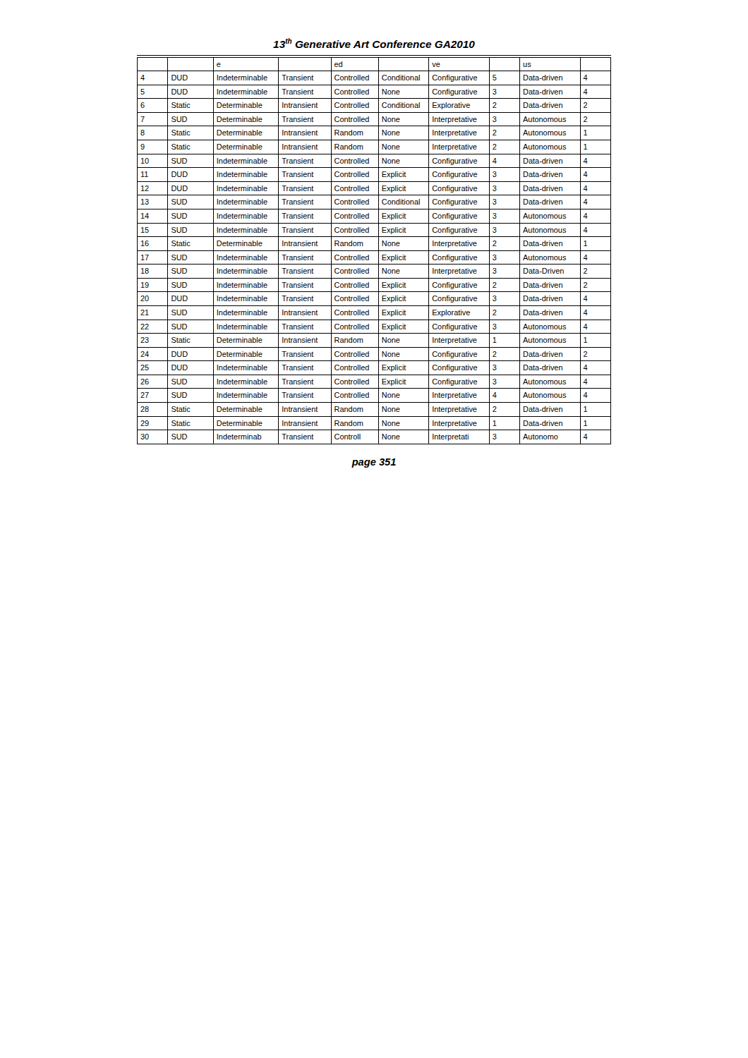13th Generative Art Conference GA2010
| | | e | | ed | | ve | | us | |
| 4 | DUD | Indeterminable | Transient | Controlled | Conditional | Configurative | 5 | Data-driven | 4 |
| 5 | DUD | Indeterminable | Transient | Controlled | None | Configurative | 3 | Data-driven | 4 |
| 6 | Static | Determinable | Intransient | Controlled | Conditional | Explorative | 2 | Data-driven | 2 |
| 7 | SUD | Determinable | Transient | Controlled | None | Interpretative | 3 | Autonomous | 2 |
| 8 | Static | Determinable | Intransient | Random | None | Interpretative | 2 | Autonomous | 1 |
| 9 | Static | Determinable | Intransient | Random | None | Interpretative | 2 | Autonomous | 1 |
| 10 | SUD | Indeterminable | Transient | Controlled | None | Configurative | 4 | Data-driven | 4 |
| 11 | DUD | Indeterminable | Transient | Controlled | Explicit | Configurative | 3 | Data-driven | 4 |
| 12 | DUD | Indeterminable | Transient | Controlled | Explicit | Configurative | 3 | Data-driven | 4 |
| 13 | SUD | Indeterminable | Transient | Controlled | Conditional | Configurative | 3 | Data-driven | 4 |
| 14 | SUD | Indeterminable | Transient | Controlled | Explicit | Configurative | 3 | Autonomous | 4 |
| 15 | SUD | Indeterminable | Transient | Controlled | Explicit | Configurative | 3 | Autonomous | 4 |
| 16 | Static | Determinable | Intransient | Random | None | Interpretative | 2 | Data-driven | 1 |
| 17 | SUD | Indeterminable | Transient | Controlled | Explicit | Configurative | 3 | Autonomous | 4 |
| 18 | SUD | Indeterminable | Transient | Controlled | None | Interpretative | 3 | Data-Driven | 2 |
| 19 | SUD | Indeterminable | Transient | Controlled | Explicit | Configurative | 2 | Data-driven | 2 |
| 20 | DUD | Indeterminable | Transient | Controlled | Explicit | Configurative | 3 | Data-driven | 4 |
| 21 | SUD | Indeterminable | Intransient | Controlled | Explicit | Explorative | 2 | Data-driven | 4 |
| 22 | SUD | Indeterminable | Transient | Controlled | Explicit | Configurative | 3 | Autonomous | 4 |
| 23 | Static | Determinable | Intransient | Random | None | Interpretative | 1 | Autonomous | 1 |
| 24 | DUD | Determinable | Transient | Controlled | None | Configurative | 2 | Data-driven | 2 |
| 25 | DUD | Indeterminable | Transient | Controlled | Explicit | Configurative | 3 | Data-driven | 4 |
| 26 | SUD | Indeterminable | Transient | Controlled | Explicit | Configurative | 3 | Autonomous | 4 |
| 27 | SUD | Indeterminable | Transient | Controlled | None | Interpretative | 4 | Autonomous | 4 |
| 28 | Static | Determinable | Intransient | Random | None | Interpretative | 2 | Data-driven | 1 |
| 29 | Static | Determinable | Intransient | Random | None | Interpretative | 1 | Data-driven | 1 |
| 30 | SUD | Indeterminab | Transient | Controll | None | Interpretati | 3 | Autonomo | 4 |
page 351